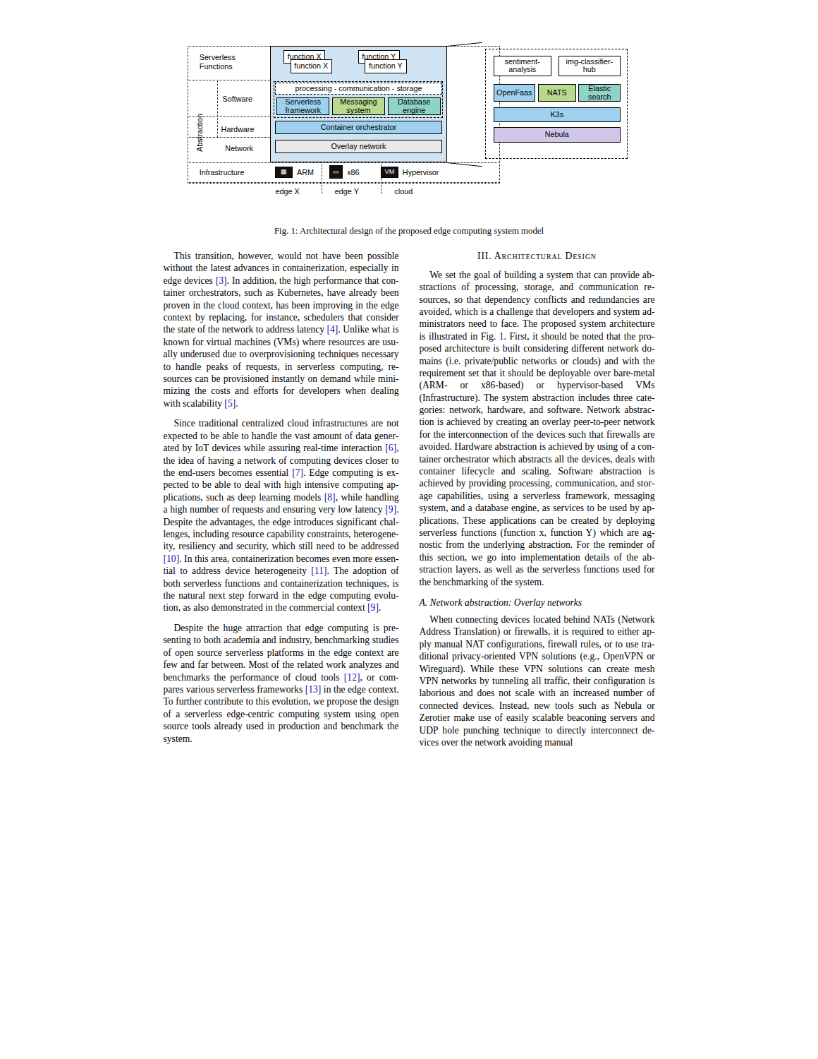Serverless
Functions
Software
Hardware
Network
Infrastructure
Abstraction
function X
function X
function Y
function Y
processing - communication - storage
Serverless
framework
Messaging
system
Database
engine
Container orchestrator
Overlay network
▦
ARM
▭
x86
VM
Hypervisor
edge X
edge Y
cloud
sentiment-
analysis
img-classifier-
hub
OpenFaas
NATS
Elastic
search
K3s
Nebula
Fig. 1: Architectural design of the proposed edge computing system model
This transition, however, would not have been possible without the latest advances in containerization, especially in edge devices [3]. In addition, the high performance that container orchestrators, such as Kubernetes, have already been proven in the cloud context, has been improving in the edge context by replacing, for instance, schedulers that consider the state of the network to address latency [4]. Unlike what is known for virtual machines (VMs) where resources are usually underused due to overprovisioning techniques necessary to handle peaks of requests, in serverless computing, resources can be provisioned instantly on demand while minimizing the costs and efforts for developers when dealing with scalability [5].
Since traditional centralized cloud infrastructures are not expected to be able to handle the vast amount of data generated by IoT devices while assuring real-time interaction [6], the idea of having a network of computing devices closer to the end-users becomes essential [7]. Edge computing is expected to be able to deal with high intensive computing applications, such as deep learning models [8], while handling a high number of requests and ensuring very low latency [9]. Despite the advantages, the edge introduces significant challenges, including resource capability constraints, heterogeneity, resiliency and security, which still need to be addressed [10]. In this area, containerization becomes even more essential to address device heterogeneity [11]. The adoption of both serverless functions and containerization techniques, is the natural next step forward in the edge computing evolution, as also demonstrated in the commercial context [9].
Despite the huge attraction that edge computing is presenting to both academia and industry, benchmarking studies of open source serverless platforms in the edge context are few and far between. Most of the related work analyzes and benchmarks the performance of cloud tools [12], or compares various serverless frameworks [13] in the edge context. To further contribute to this evolution, we propose the design of a serverless edge-centric computing system using open source tools already used in production and benchmark the system.
III. Architectural Design
We set the goal of building a system that can provide abstractions of processing, storage, and communication resources, so that dependency conflicts and redundancies are avoided, which is a challenge that developers and system administrators need to face. The proposed system architecture is illustrated in Fig. 1. First, it should be noted that the proposed architecture is built considering different network domains (i.e. private/public networks or clouds) and with the requirement set that it should be deployable over bare-metal (ARM- or x86-based) or hypervisor-based VMs (Infrastructure). The system abstraction includes three categories: network, hardware, and software. Network abstraction is achieved by creating an overlay peer-to-peer network for the interconnection of the devices such that firewalls are avoided. Hardware abstraction is achieved by using of a container orchestrator which abstracts all the devices, deals with container lifecycle and scaling. Software abstraction is achieved by providing processing, communication, and storage capabilities, using a serverless framework, messaging system, and a database engine, as services to be used by applications. These applications can be created by deploying serverless functions (function x, function Y) which are agnostic from the underlying abstraction. For the reminder of this section, we go into implementation details of the abstraction layers, as well as the serverless functions used for the benchmarking of the system.
A. Network abstraction: Overlay networks
When connecting devices located behind NATs (Network Address Translation) or firewalls, it is required to either apply manual NAT configurations, firewall rules, or to use traditional privacy-oriented VPN solutions (e.g., OpenVPN or Wireguard). While these VPN solutions can create mesh VPN networks by tunneling all traffic, their configuration is laborious and does not scale with an increased number of connected devices. Instead, new tools such as Nebula or Zerotier make use of easily scalable beaconing servers and UDP hole punching technique to directly interconnect devices over the network avoiding manual